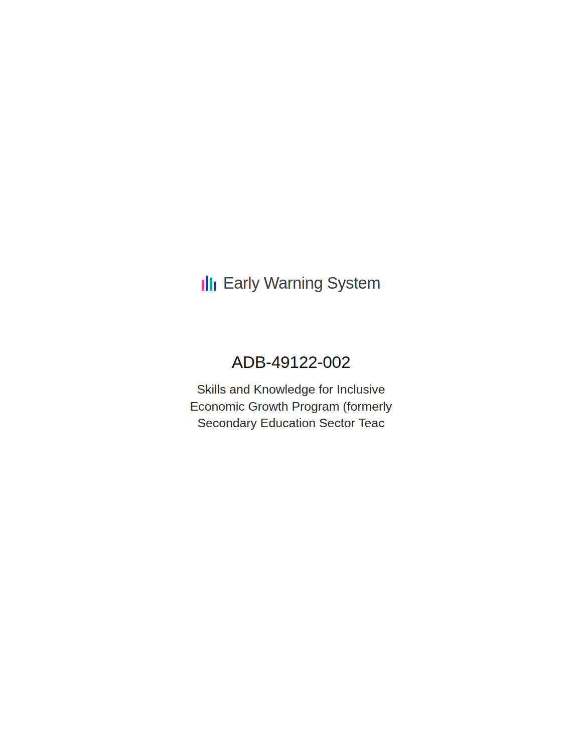Early Warning System
ADB-49122-002
Skills and Knowledge for Inclusive Economic Growth Program (formerly Secondary Education Sector Teac